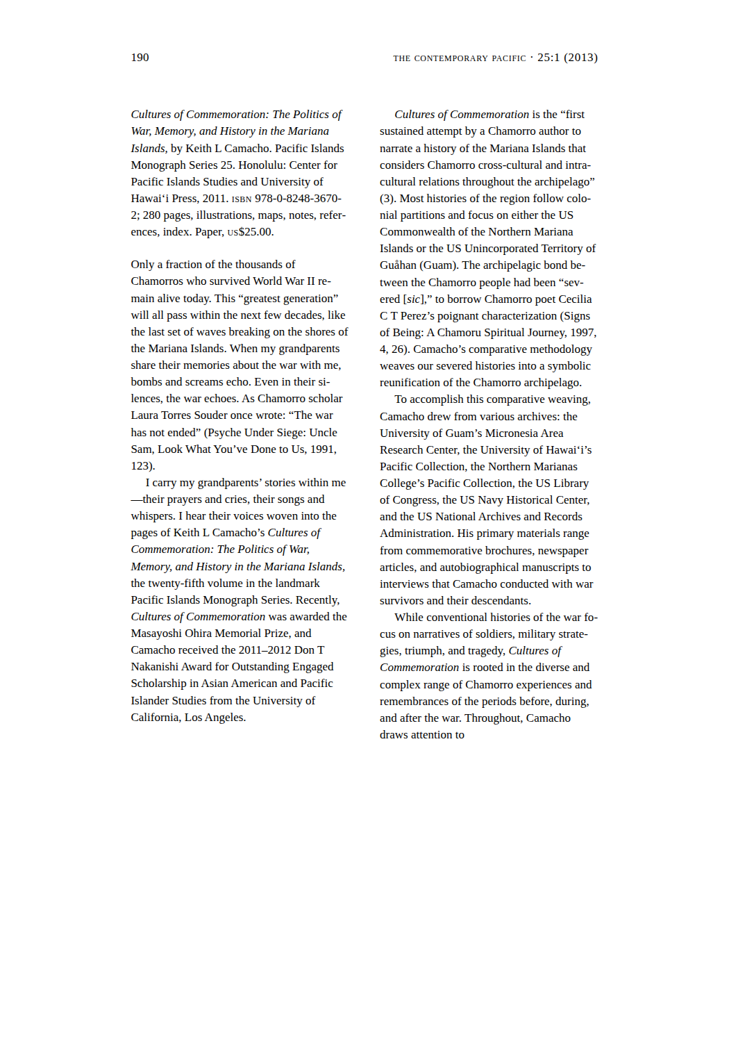190 the contemporary pacific · 25:1 (2013)
Cultures of Commemoration: The Politics of War, Memory, and History in the Mariana Islands, by Keith L Camacho. Pacific Islands Monograph Series 25. Honolulu: Center for Pacific Islands Studies and University of Hawai‘i Press, 2011. isbn 978-0-8248-3670-2; 280 pages, illustrations, maps, notes, references, index. Paper, us$25.00.
Only a fraction of the thousands of Chamorros who survived World War II remain alive today. This “greatest generation” will all pass within the next few decades, like the last set of waves breaking on the shores of the Mariana Islands. When my grandparents share their memories about the war with me, bombs and screams echo. Even in their silences, the war echoes. As Chamorro scholar Laura Torres Souder once wrote: “The war has not ended” (Psyche Under Siege: Uncle Sam, Look What You’ve Done to Us, 1991, 123).
I carry my grandparents’ stories within me—their prayers and cries, their songs and whispers. I hear their voices woven into the pages of Keith L Camacho’s Cultures of Commemoration: The Politics of War, Memory, and History in the Mariana Islands, the twenty-fifth volume in the landmark Pacific Islands Monograph Series. Recently, Cultures of Commemoration was awarded the Masayoshi Ohira Memorial Prize, and Camacho received the 2011–2012 Don T Nakanishi Award for Outstanding Engaged Scholarship in Asian American and Pacific Islander Studies from the University of California, Los Angeles.
Cultures of Commemoration is the “first sustained attempt by a Chamorro author to narrate a history of the Mariana Islands that considers Chamorro cross-cultural and intra-cultural relations throughout the archipelago” (3). Most histories of the region follow colonial partitions and focus on either the US Commonwealth of the Northern Mariana Islands or the US Unincorporated Territory of Guåhan (Guam). The archipelagic bond between the Chamorro people had been “severed [sic],” to borrow Chamorro poet Cecilia C T Perez’s poignant characterization (Signs of Being: A Chamoru Spiritual Journey, 1997, 4, 26). Camacho’s comparative methodology weaves our severed histories into a symbolic reunification of the Chamorro archipelago.
To accomplish this comparative weaving, Camacho drew from various archives: the University of Guam’s Micronesia Area Research Center, the University of Hawai‘i’s Pacific Collection, the Northern Marianas College’s Pacific Collection, the US Library of Congress, the US Navy Historical Center, and the US National Archives and Records Administration. His primary materials range from commemorative brochures, newspaper articles, and autobiographical manuscripts to interviews that Camacho conducted with war survivors and their descendants.
While conventional histories of the war focus on narratives of soldiers, military strategies, triumph, and tragedy, Cultures of Commemoration is rooted in the diverse and complex range of Chamorro experiences and remembrances of the periods before, during, and after the war. Throughout, Camacho draws attention to